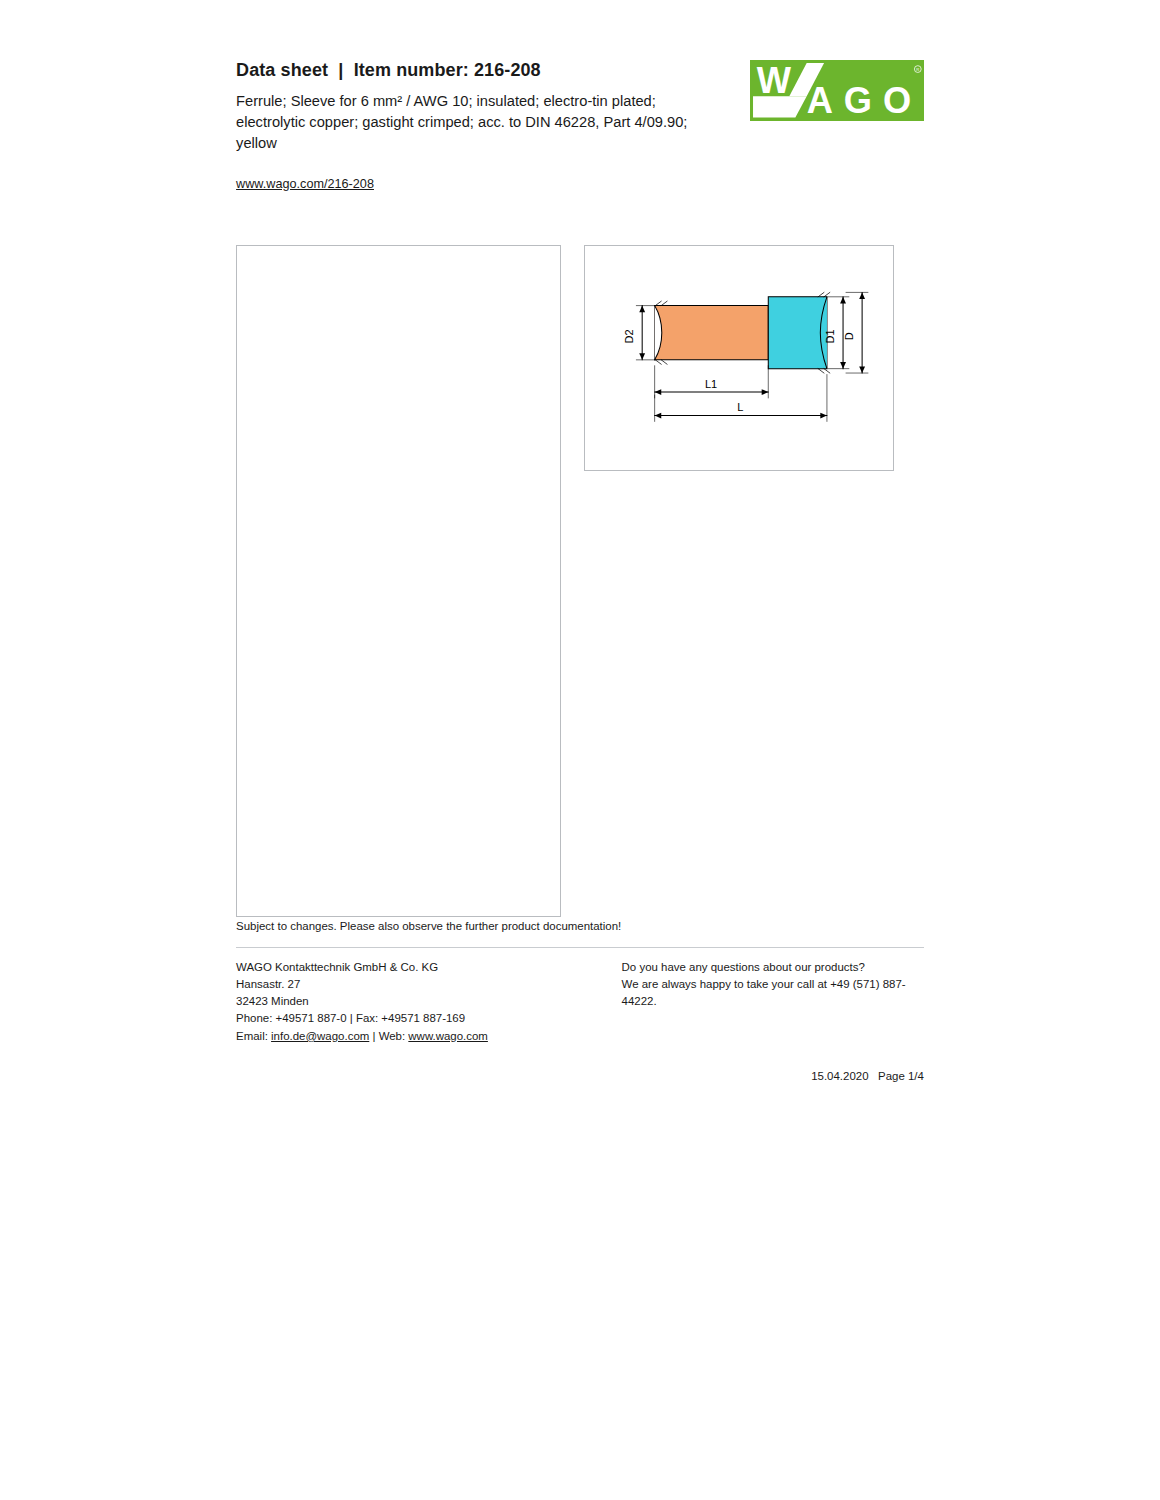Data sheet | Item number: 216-208
Ferrule; Sleeve for 6 mm² / AWG 10; insulated; electro-tin plated; electrolytic copper; gastight crimped; acc. to DIN 46228, Part 4/09.90; yellow
www.wago.com/216-208
W A G O R
D2 D1 D L1 L
Subject to changes. Please also observe the further product documentation!
WAGO Kontakttechnik GmbH & Co. KG
Hansastr. 27
32423 Minden
Phone: +49571 887-0 | Fax: +49571 887-169
Email: info.de@wago.com | Web: www.wago.com
Do you have any questions about our products?
We are always happy to take your call at +49 (571) 887-44222.
15.04.2020 Page 1/4